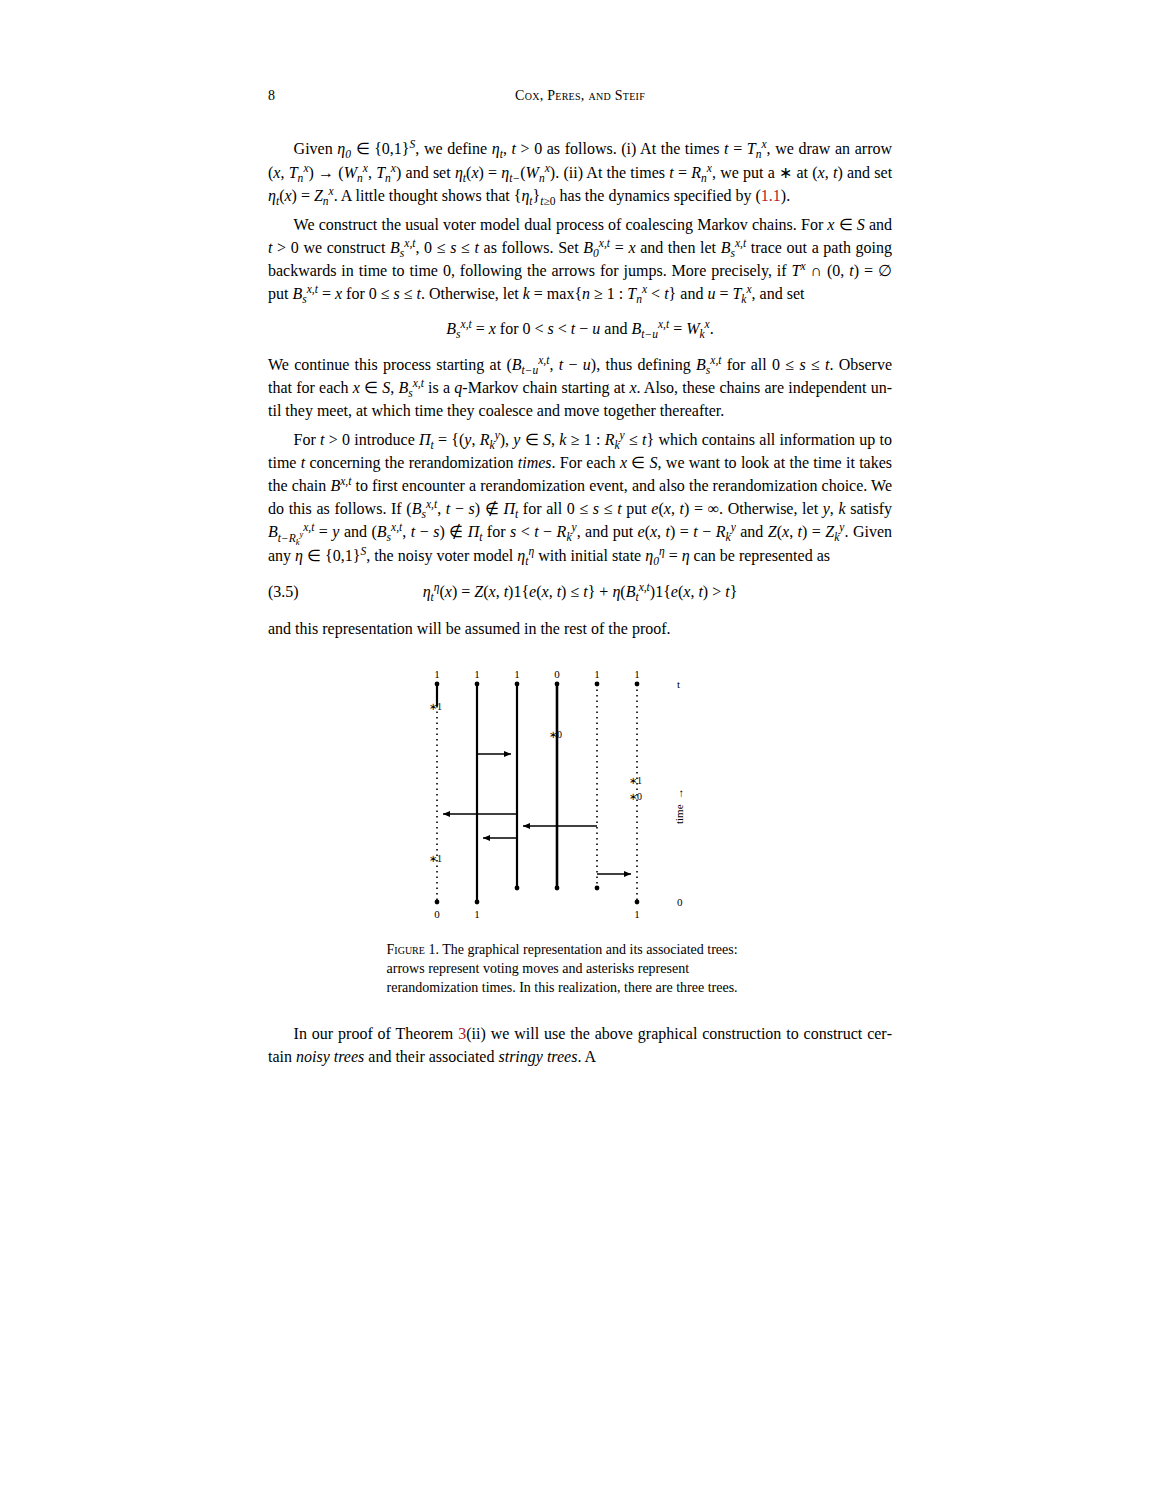8 Cox, Peres, and Steif
Given η0 ∈ {0,1}S, we define ηt, t > 0 as follows. (i) At the times t = Tnx, we draw an arrow (x, Tnx) → (Wnx, Tnx) and set ηt(x) = ηt−(Wnx). (ii) At the times t = Rnx, we put a ∗ at (x, t) and set ηt(x) = Znx. A little thought shows that {ηt}t≥0 has the dynamics specified by (1.1).
We construct the usual voter model dual process of coalescing Markov chains. For x ∈ S and t > 0 we construct Bsx,t, 0 ≤ s ≤ t as follows. Set B0x,t = x and then let Bsx,t trace out a path going backwards in time to time 0, following the arrows for jumps. More precisely, if Tx ∩ (0, t) = ∅ put Bsx,t = x for 0 ≤ s ≤ t. Otherwise, let k = max{n ≥ 1 : Tnx < t} and u = Tkx, and set
Bsx,t = x for 0 < s < t − u and Bt−ux,t = Wkx.
We continue this process starting at (Bt−ux,t, t − u), thus defining Bsx,t for all 0 ≤ s ≤ t. Observe that for each x ∈ S, Bsx,t is a q-Markov chain starting at x. Also, these chains are independent until they meet, at which time they coalesce and move together thereafter.
For t > 0 introduce Πt = {(y, Rky), y ∈ S, k ≥ 1 : Rky ≤ t} which contains all information up to time t concerning the rerandomization times. For each x ∈ S, we want to look at the time it takes the chain Bx,t to first encounter a rerandomization event, and also the rerandomization choice. We do this as follows. If (Bsx,t, t − s) ∉ Πt for all 0 ≤ s ≤ t put e(x, t) = ∞. Otherwise, let y, k satisfy Bt−Rkyx,t = y and (Bsx,t, t − s) ∉ Πt for s < t − Rky, and put e(x, t) = t − Rky and Z(x, t) = Zky. Given any η ∈ {0,1}S, the noisy voter model ηtη with initial state η0η = η can be represented as
(3.5) ηtη(x) = Z(x, t)1{e(x, t) ≤ t} + η(Btx,t)1{e(x, t) > t}
and this representation will be assumed in the rest of the proof.
1 1 1 0 1 1 0 1 1 t 0 time → ∗1 ∗1 ∗0 ∗1 ∗0
Figure 1. The graphical representation and its associated trees: arrows represent voting moves and asterisks represent rerandomization times. In this realization, there are three trees.
In our proof of Theorem 3(ii) we will use the above graphical construction to construct certain noisy trees and their associated stringy trees. A